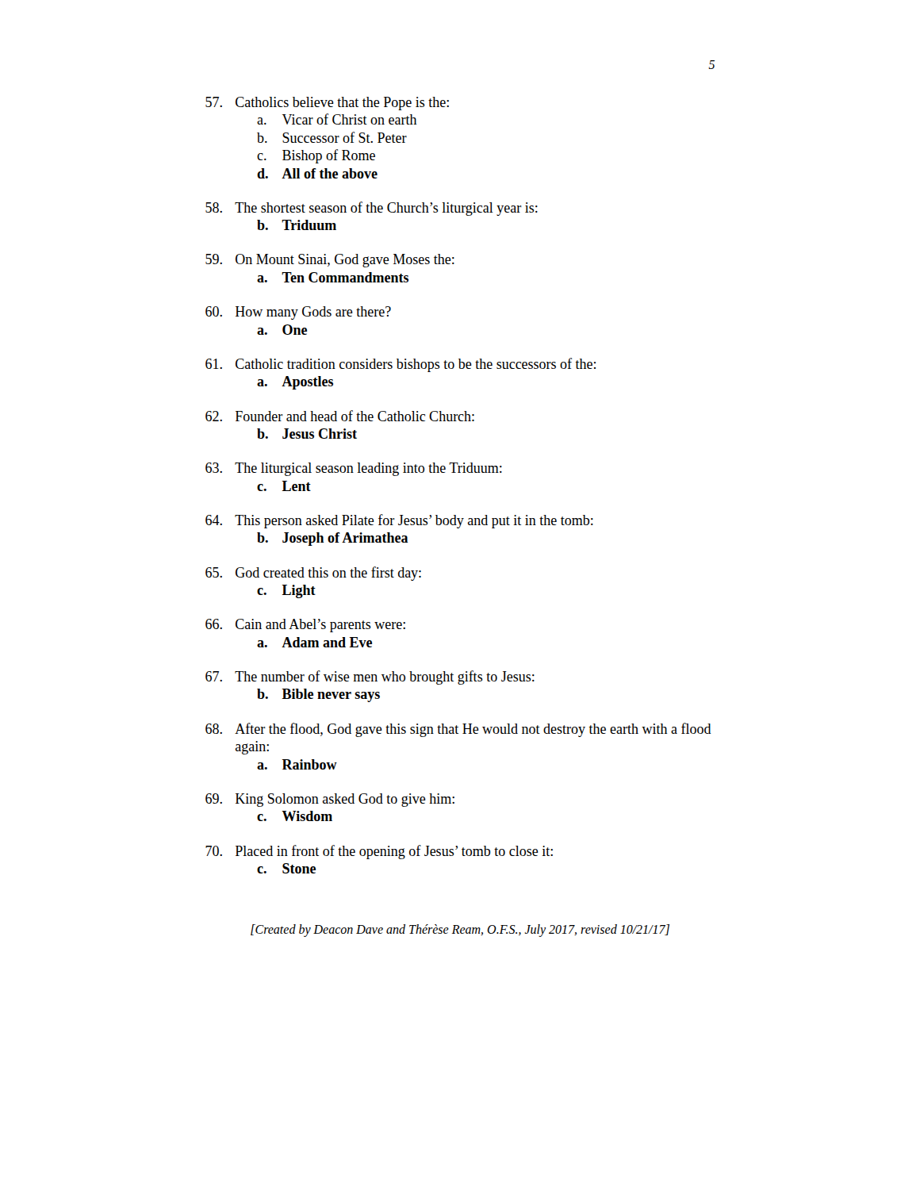5
57. Catholics believe that the Pope is the:
a. Vicar of Christ on earth
b. Successor of St. Peter
c. Bishop of Rome
d. All of the above
58. The shortest season of the Church’s liturgical year is:
b. Triduum
59. On Mount Sinai, God gave Moses the:
a. Ten Commandments
60. How many Gods are there?
a. One
61. Catholic tradition considers bishops to be the successors of the:
a. Apostles
62. Founder and head of the Catholic Church:
b. Jesus Christ
63. The liturgical season leading into the Triduum:
c. Lent
64. This person asked Pilate for Jesus’ body and put it in the tomb:
b. Joseph of Arimathea
65. God created this on the first day:
c. Light
66. Cain and Abel’s parents were:
a. Adam and Eve
67. The number of wise men who brought gifts to Jesus:
b. Bible never says
68. After the flood, God gave this sign that He would not destroy the earth with a flood again:
a. Rainbow
69. King Solomon asked God to give him:
c. Wisdom
70. Placed in front of the opening of Jesus’ tomb to close it:
c. Stone
[Created by Deacon Dave and Thérèse Ream, O.F.S., July 2017, revised 10/21/17]